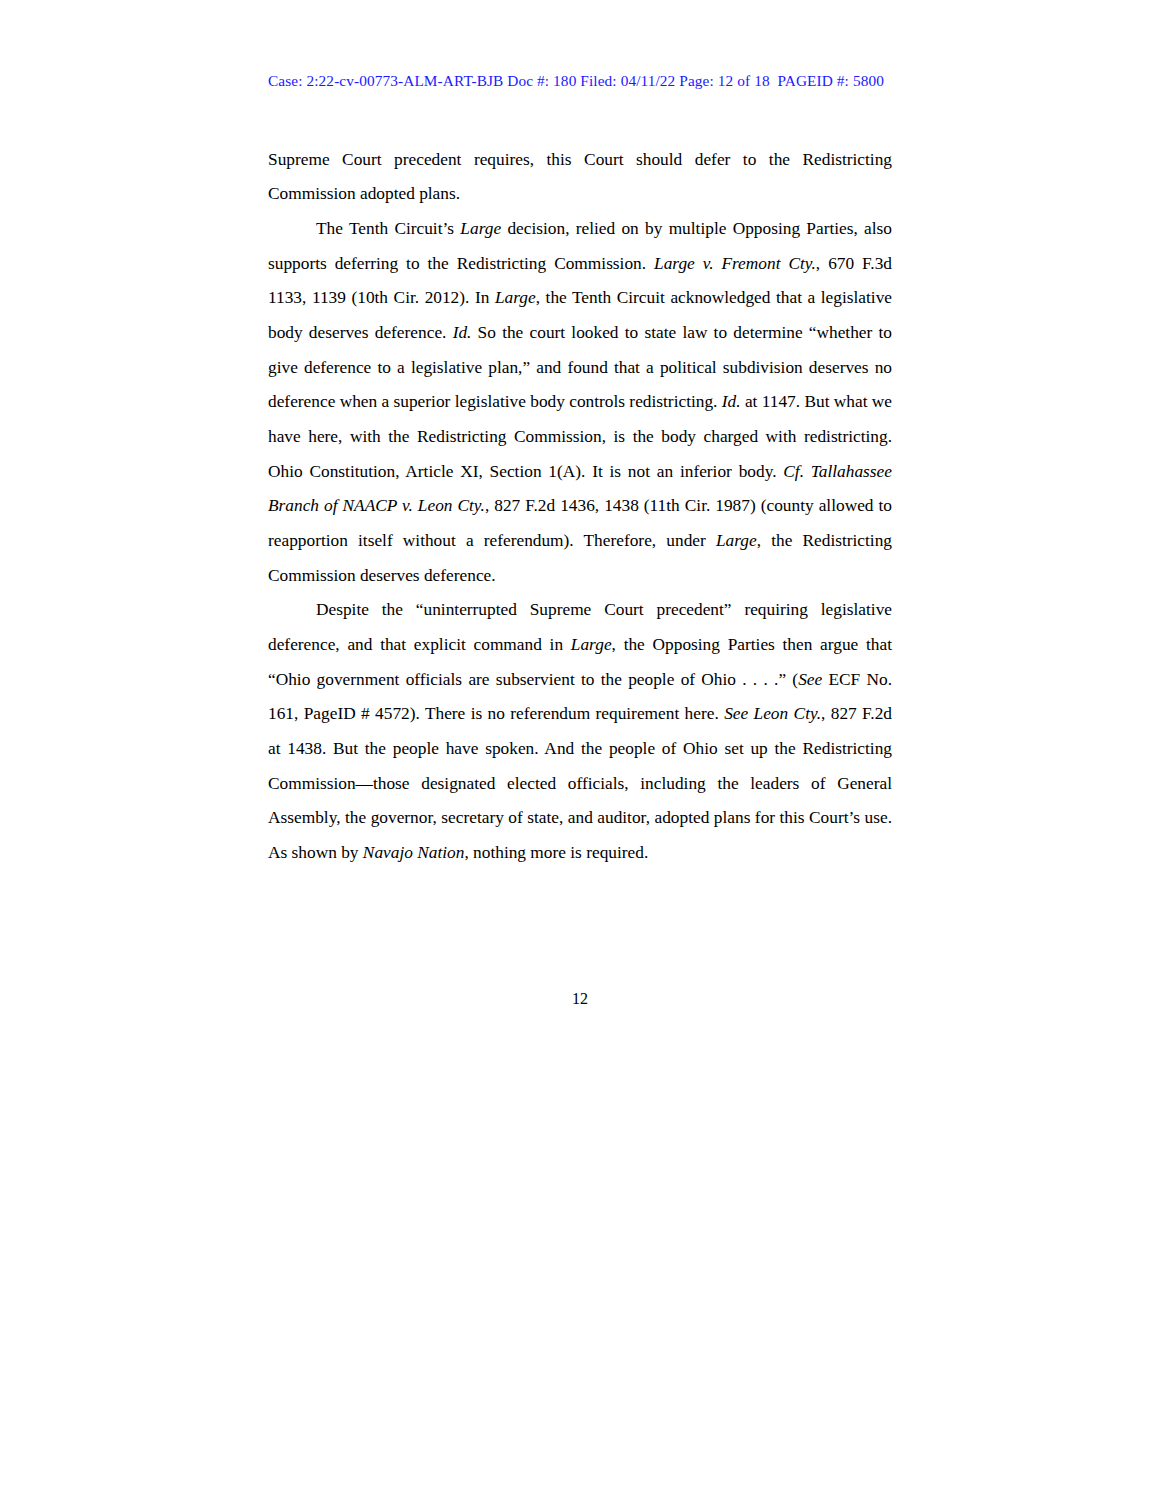Case: 2:22-cv-00773-ALM-ART-BJB Doc #: 180 Filed: 04/11/22 Page: 12 of 18 PAGEID #: 5800
Supreme Court precedent requires, this Court should defer to the Redistricting Commission adopted plans.
The Tenth Circuit’s Large decision, relied on by multiple Opposing Parties, also supports deferring to the Redistricting Commission. Large v. Fremont Cty., 670 F.3d 1133, 1139 (10th Cir. 2012). In Large, the Tenth Circuit acknowledged that a legislative body deserves deference. Id. So the court looked to state law to determine “whether to give deference to a legislative plan,” and found that a political subdivision deserves no deference when a superior legislative body controls redistricting. Id. at 1147. But what we have here, with the Redistricting Commission, is the body charged with redistricting. Ohio Constitution, Article XI, Section 1(A). It is not an inferior body. Cf. Tallahassee Branch of NAACP v. Leon Cty., 827 F.2d 1436, 1438 (11th Cir. 1987) (county allowed to reapportion itself without a referendum). Therefore, under Large, the Redistricting Commission deserves deference.
Despite the “uninterrupted Supreme Court precedent” requiring legislative deference, and that explicit command in Large, the Opposing Parties then argue that “Ohio government officials are subservient to the people of Ohio . . . .” (See ECF No. 161, PageID # 4572). There is no referendum requirement here. See Leon Cty., 827 F.2d at 1438. But the people have spoken. And the people of Ohio set up the Redistricting Commission—those designated elected officials, including the leaders of General Assembly, the governor, secretary of state, and auditor, adopted plans for this Court’s use. As shown by Navajo Nation, nothing more is required.
12